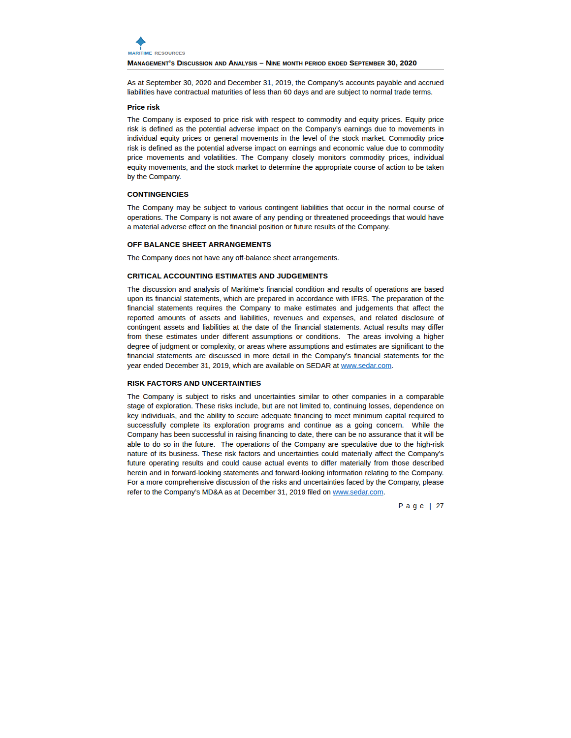MARITIME RESOURCES
Management’s Discussion and Analysis – Nine month period ended September 30, 2020
As at September 30, 2020 and December 31, 2019, the Company’s accounts payable and accrued liabilities have contractual maturities of less than 60 days and are subject to normal trade terms.
Price risk
The Company is exposed to price risk with respect to commodity and equity prices. Equity price risk is defined as the potential adverse impact on the Company’s earnings due to movements in individual equity prices or general movements in the level of the stock market. Commodity price risk is defined as the potential adverse impact on earnings and economic value due to commodity price movements and volatilities. The Company closely monitors commodity prices, individual equity movements, and the stock market to determine the appropriate course of action to be taken by the Company.
Contingencies
The Company may be subject to various contingent liabilities that occur in the normal course of operations. The Company is not aware of any pending or threatened proceedings that would have a material adverse effect on the financial position or future results of the Company.
Off Balance Sheet Arrangements
The Company does not have any off-balance sheet arrangements.
Critical Accounting Estimates and Judgements
The discussion and analysis of Maritime’s financial condition and results of operations are based upon its financial statements, which are prepared in accordance with IFRS. The preparation of the financial statements requires the Company to make estimates and judgements that affect the reported amounts of assets and liabilities, revenues and expenses, and related disclosure of contingent assets and liabilities at the date of the financial statements. Actual results may differ from these estimates under different assumptions or conditions. The areas involving a higher degree of judgment or complexity, or areas where assumptions and estimates are significant to the financial statements are discussed in more detail in the Company’s financial statements for the year ended December 31, 2019, which are available on SEDAR at www.sedar.com.
Risk Factors and Uncertainties
The Company is subject to risks and uncertainties similar to other companies in a comparable stage of exploration. These risks include, but are not limited to, continuing losses, dependence on key individuals, and the ability to secure adequate financing to meet minimum capital required to successfully complete its exploration programs and continue as a going concern. While the Company has been successful in raising financing to date, there can be no assurance that it will be able to do so in the future. The operations of the Company are speculative due to the high-risk nature of its business. These risk factors and uncertainties could materially affect the Company’s future operating results and could cause actual events to differ materially from those described herein and in forward-looking statements and forward-looking information relating to the Company. For a more comprehensive discussion of the risks and uncertainties faced by the Company, please refer to the Company’s MD&A as at December 31, 2019 filed on www.sedar.com.
P a g e | 27